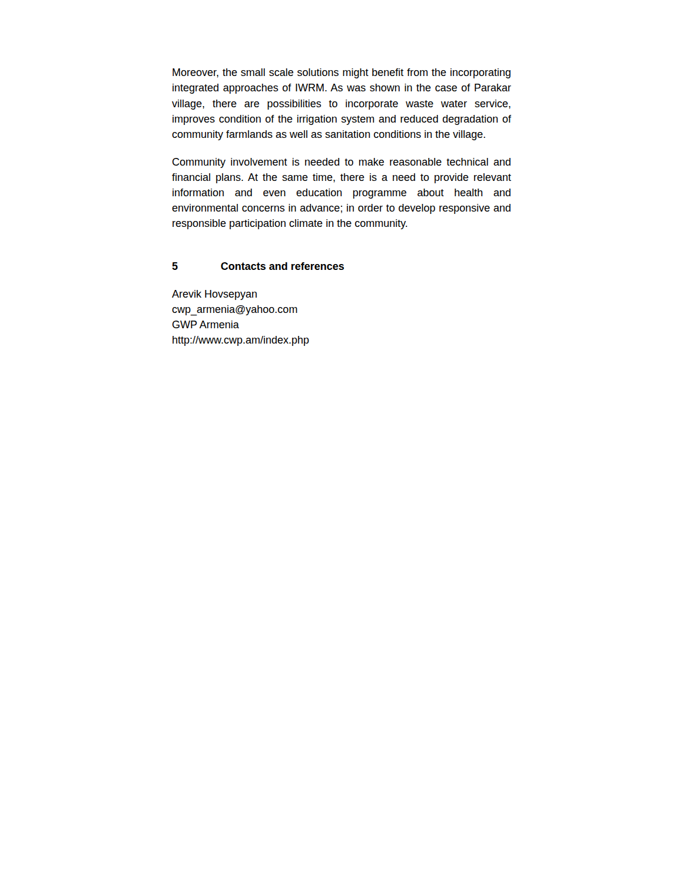Moreover, the small scale solutions might benefit from the incorporating integrated approaches of IWRM. As was shown in the case of Parakar village, there are possibilities to incorporate waste water service, improves condition of the irrigation system and reduced degradation of community farmlands as well as sanitation conditions in the village.
Community involvement is needed to make reasonable technical and financial plans. At the same time, there is a need to provide relevant information and even education programme about health and environmental concerns in advance; in order to develop responsive and responsible participation climate in the community.
5 Contacts and references
Arevik Hovsepyan
cwp_armenia@yahoo.com
GWP Armenia
http://www.cwp.am/index.php